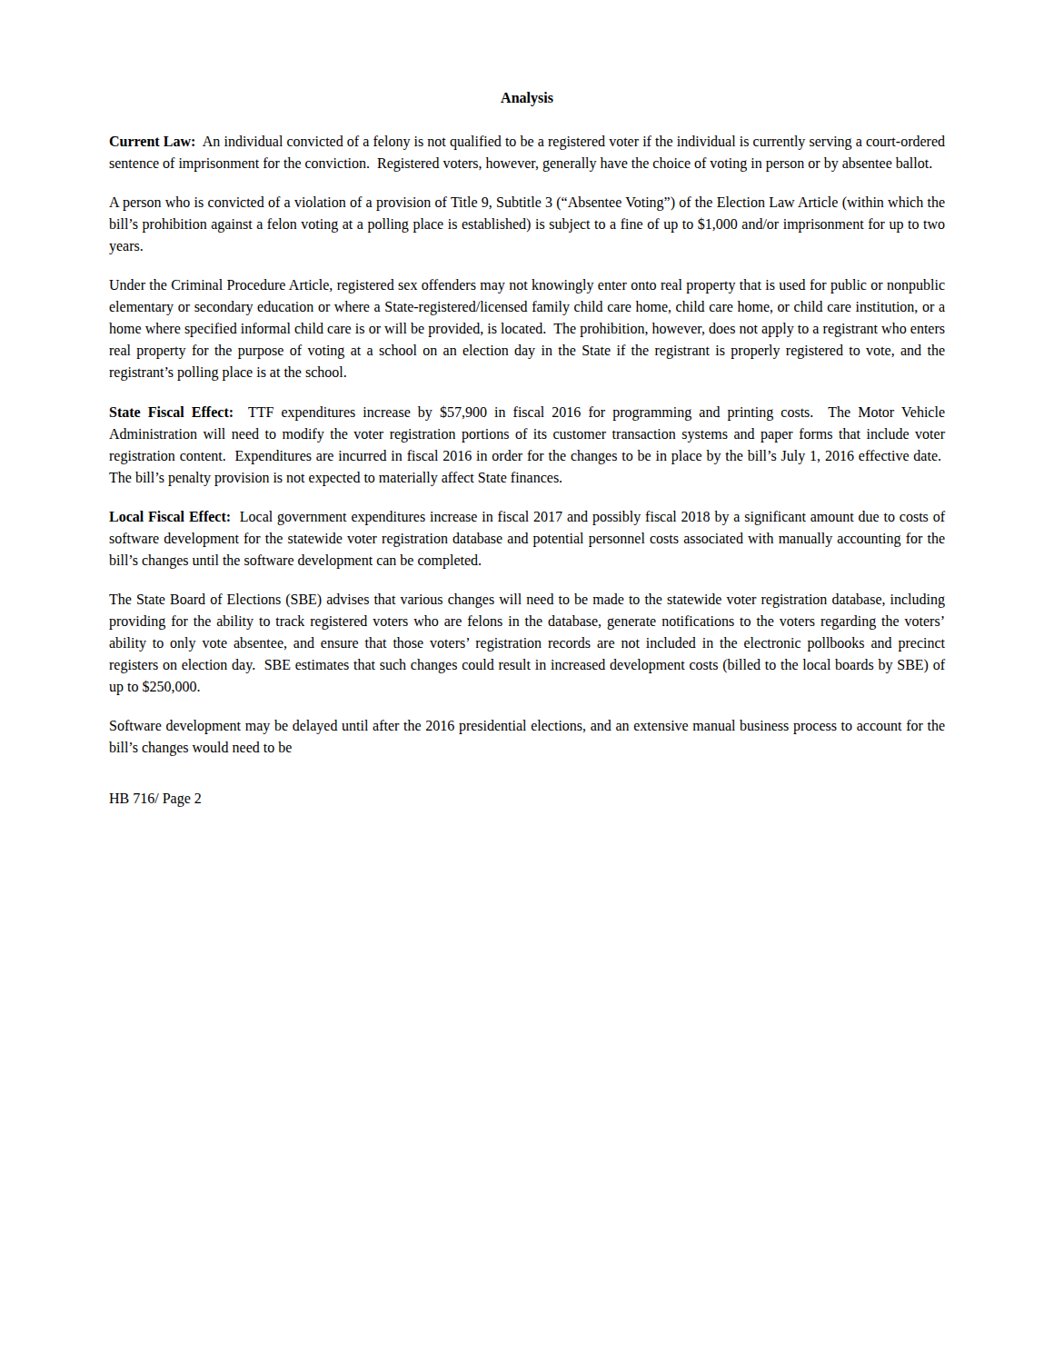Analysis
Current Law: An individual convicted of a felony is not qualified to be a registered voter if the individual is currently serving a court-ordered sentence of imprisonment for the conviction. Registered voters, however, generally have the choice of voting in person or by absentee ballot.
A person who is convicted of a violation of a provision of Title 9, Subtitle 3 (“Absentee Voting”) of the Election Law Article (within which the bill’s prohibition against a felon voting at a polling place is established) is subject to a fine of up to $1,000 and/or imprisonment for up to two years.
Under the Criminal Procedure Article, registered sex offenders may not knowingly enter onto real property that is used for public or nonpublic elementary or secondary education or where a State-registered/licensed family child care home, child care home, or child care institution, or a home where specified informal child care is or will be provided, is located. The prohibition, however, does not apply to a registrant who enters real property for the purpose of voting at a school on an election day in the State if the registrant is properly registered to vote, and the registrant’s polling place is at the school.
State Fiscal Effect: TTF expenditures increase by $57,900 in fiscal 2016 for programming and printing costs. The Motor Vehicle Administration will need to modify the voter registration portions of its customer transaction systems and paper forms that include voter registration content. Expenditures are incurred in fiscal 2016 in order for the changes to be in place by the bill’s July 1, 2016 effective date. The bill’s penalty provision is not expected to materially affect State finances.
Local Fiscal Effect: Local government expenditures increase in fiscal 2017 and possibly fiscal 2018 by a significant amount due to costs of software development for the statewide voter registration database and potential personnel costs associated with manually accounting for the bill’s changes until the software development can be completed.
The State Board of Elections (SBE) advises that various changes will need to be made to the statewide voter registration database, including providing for the ability to track registered voters who are felons in the database, generate notifications to the voters regarding the voters’ ability to only vote absentee, and ensure that those voters’ registration records are not included in the electronic pollbooks and precinct registers on election day. SBE estimates that such changes could result in increased development costs (billed to the local boards by SBE) of up to $250,000.
Software development may be delayed until after the 2016 presidential elections, and an extensive manual business process to account for the bill’s changes would need to be
HB 716/ Page 2